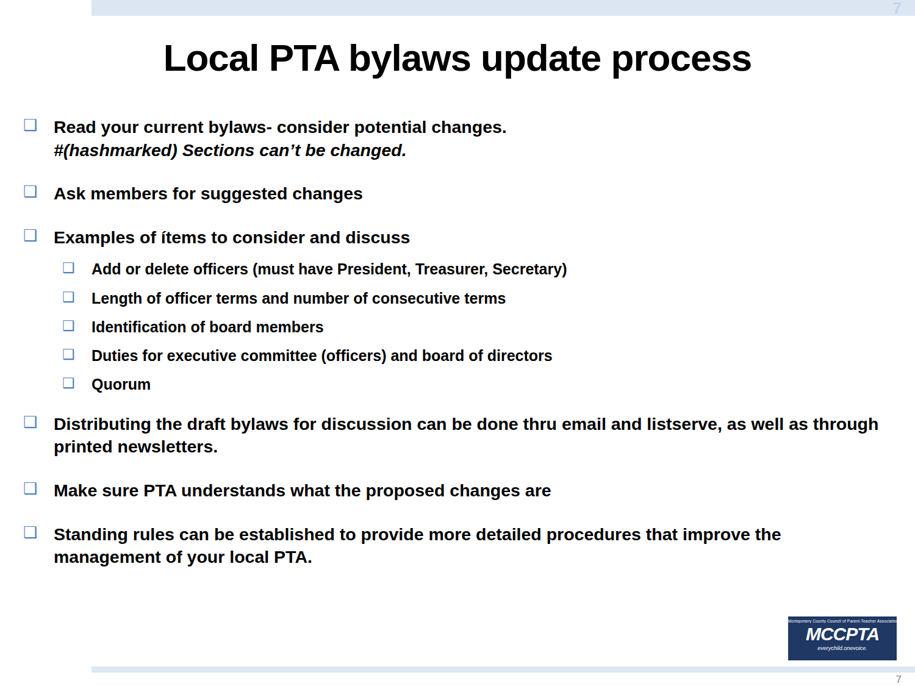7
Local PTA bylaws update process
Read your current bylaws- consider potential changes.
#(hashmarked) Sections can’t be changed.
Ask members for suggested changes
Examples of ítems to consider and discuss
Add or delete officers (must have President, Treasurer, Secretary)
Length of officer terms and number of consecutive terms
Identification of board members
Duties for executive committee (officers) and board of directors
Quorum
Distributing the draft bylaws for discussion can be done thru email and listserve, as well as through printed newsletters.
Make sure PTA understands what the proposed changes are
Standing rules can be established to provide more detailed procedures that improve the management of your local PTA.
Montgomery County Council of Parent-Teacher Associations
MCCPTA
everychild.onevoice.
7